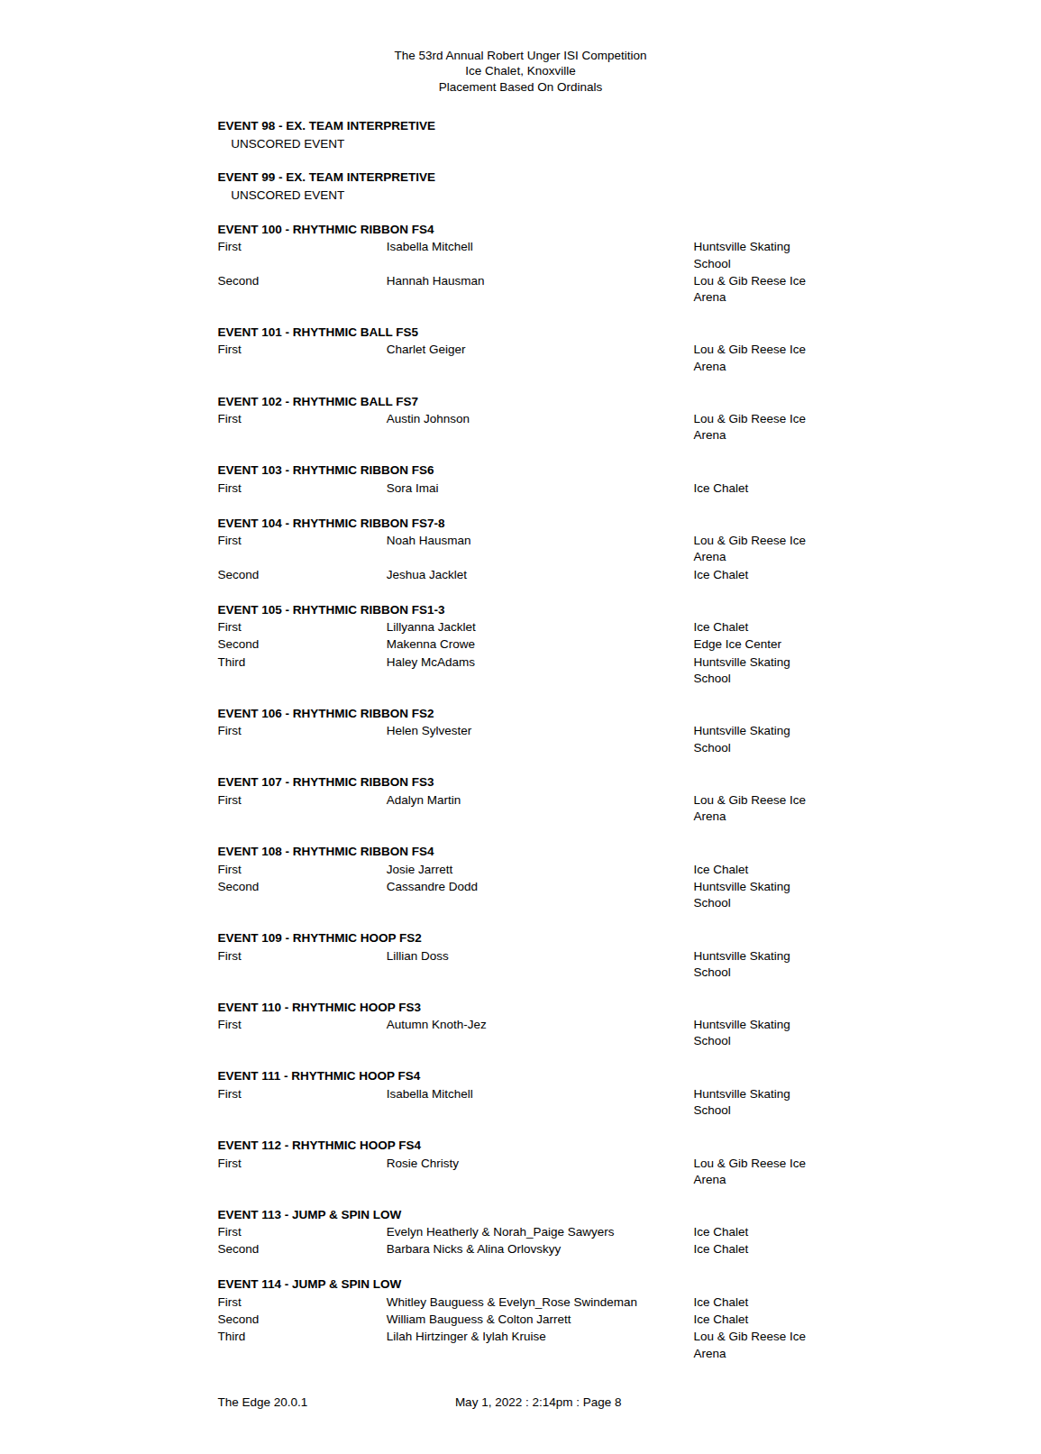The 53rd Annual Robert Unger ISI Competition
Ice Chalet, Knoxville
Placement Based On Ordinals
EVENT 98 - EX. TEAM INTERPRETIVE
UNSCORED EVENT
EVENT 99 - EX. TEAM INTERPRETIVE
UNSCORED EVENT
EVENT 100 - RHYTHMIC RIBBON FS4
| First | Isabella Mitchell | Huntsville Skating School |
| Second | Hannah Hausman | Lou & Gib Reese Ice Arena |
EVENT 101 - RHYTHMIC BALL FS5
| First | Charlet Geiger | Lou & Gib Reese Ice Arena |
EVENT 102 - RHYTHMIC BALL FS7
| First | Austin Johnson | Lou & Gib Reese Ice Arena |
EVENT 103 - RHYTHMIC RIBBON FS6
| First | Sora Imai | Ice Chalet |
EVENT 104 - RHYTHMIC RIBBON FS7-8
| First | Noah Hausman | Lou & Gib Reese Ice Arena |
| Second | Jeshua Jacklet | Ice Chalet |
EVENT 105 - RHYTHMIC RIBBON FS1-3
| First | Lillyanna Jacklet | Ice Chalet |
| Second | Makenna Crowe | Edge Ice Center |
| Third | Haley McAdams | Huntsville Skating School |
EVENT 106 - RHYTHMIC RIBBON FS2
| First | Helen Sylvester | Huntsville Skating School |
EVENT 107 - RHYTHMIC RIBBON FS3
| First | Adalyn Martin | Lou & Gib Reese Ice Arena |
EVENT 108 - RHYTHMIC RIBBON FS4
| First | Josie Jarrett | Ice Chalet |
| Second | Cassandre Dodd | Huntsville Skating School |
EVENT 109 - RHYTHMIC HOOP FS2
| First | Lillian Doss | Huntsville Skating School |
EVENT 110 - RHYTHMIC HOOP FS3
| First | Autumn Knoth-Jez | Huntsville Skating School |
EVENT 111 - RHYTHMIC HOOP FS4
| First | Isabella Mitchell | Huntsville Skating School |
EVENT 112 - RHYTHMIC HOOP FS4
| First | Rosie Christy | Lou & Gib Reese Ice Arena |
EVENT 113 - JUMP & SPIN LOW
| First | Evelyn Heatherly & Norah_Paige Sawyers | Ice Chalet |
| Second | Barbara Nicks & Alina Orlovskyy | Ice Chalet |
EVENT 114 - JUMP & SPIN LOW
| First | Whitley Bauguess & Evelyn_Rose Swindeman | Ice Chalet |
| Second | William Bauguess & Colton Jarrett | Ice Chalet |
| Third | Lilah Hirtzinger & Iylah Kruise | Lou & Gib Reese Ice Arena |
The Edge 20.0.1
May 1, 2022 : 2:14pm : Page 8